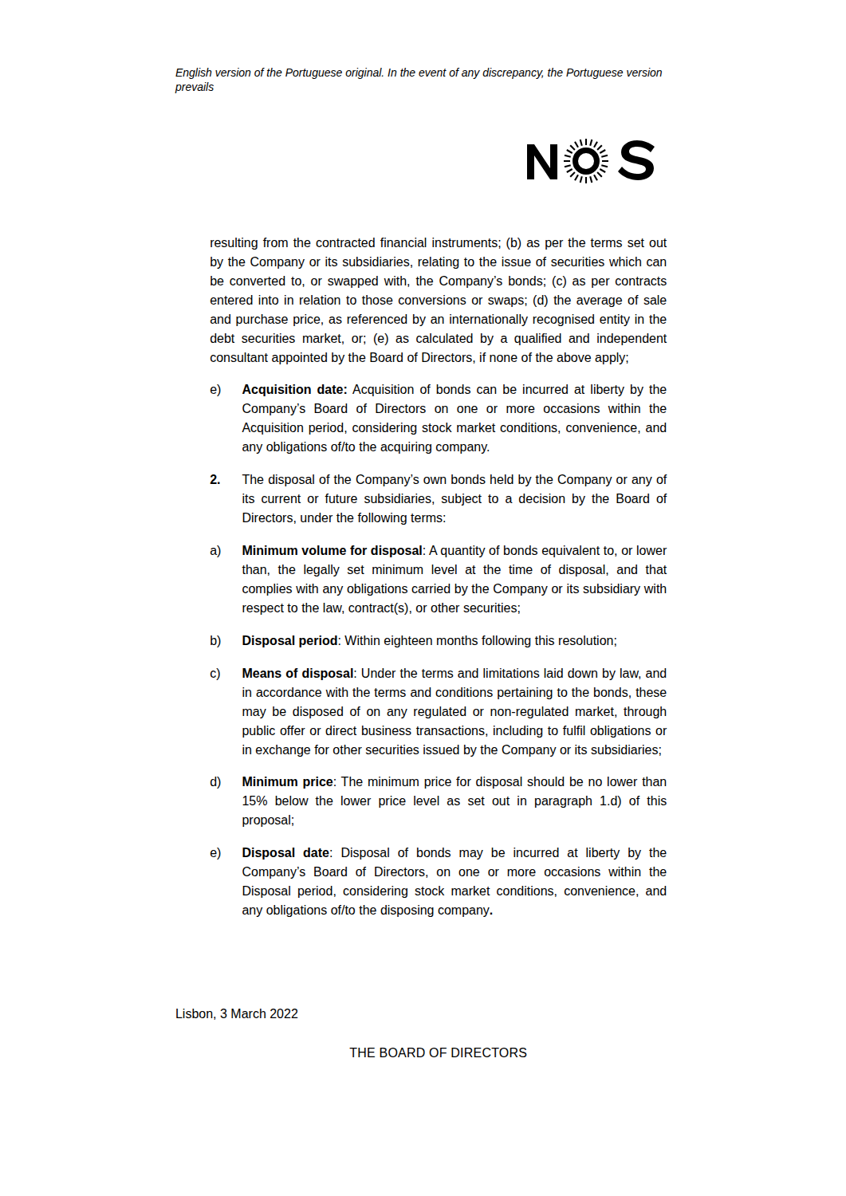English version of the Portuguese original. In the event of any discrepancy, the Portuguese version prevails
resulting from the contracted financial instruments; (b) as per the terms set out by the Company or its subsidiaries, relating to the issue of securities which can be converted to, or swapped with, the Company’s bonds; (c) as per contracts entered into in relation to those conversions or swaps; (d) the average of sale and purchase price, as referenced by an internationally recognised entity in the debt securities market, or; (e) as calculated by a qualified and independent consultant appointed by the Board of Directors, if none of the above apply;
e)
Acquisition date: Acquisition of bonds can be incurred at liberty by the Company’s Board of Directors on one or more occasions within the Acquisition period, considering stock market conditions, convenience, and any obligations of/to the acquiring company.
2.
The disposal of the Company’s own bonds held by the Company or any of its current or future subsidiaries, subject to a decision by the Board of Directors, under the following terms:
a)
Minimum volume for disposal: A quantity of bonds equivalent to, or lower than, the legally set minimum level at the time of disposal, and that complies with any obligations carried by the Company or its subsidiary with respect to the law, contract(s), or other securities;
b)
Disposal period: Within eighteen months following this resolution;
c)
Means of disposal: Under the terms and limitations laid down by law, and in accordance with the terms and conditions pertaining to the bonds, these may be disposed of on any regulated or non-regulated market, through public offer or direct business transactions, including to fulfil obligations or in exchange for other securities issued by the Company or its subsidiaries;
d)
Minimum price: The minimum price for disposal should be no lower than 15% below the lower price level as set out in paragraph 1.d) of this proposal;
e)
Disposal date: Disposal of bonds may be incurred at liberty by the Company’s Board of Directors, on one or more occasions within the Disposal period, considering stock market conditions, convenience, and any obligations of/to the disposing company.
Lisbon, 3 March 2022
THE BOARD OF DIRECTORS